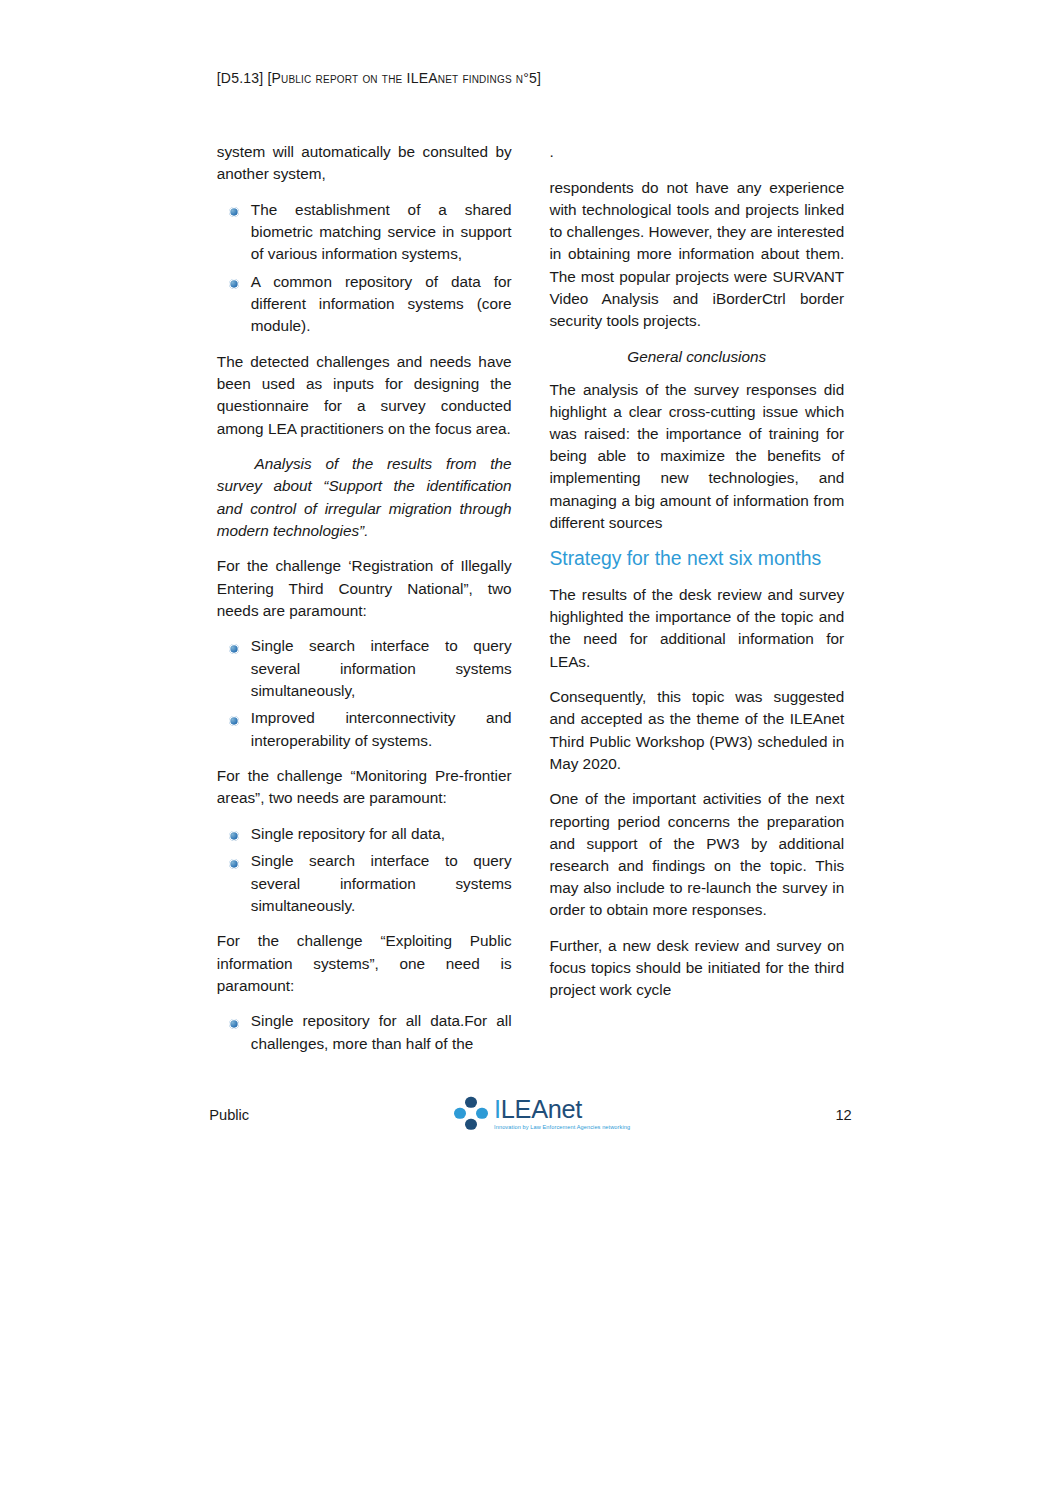[D5.13] [Public report on the ILEAnet findings n°5]
system will automatically be consulted by another system,
The establishment of a shared biometric matching service in support of various information systems,
A common repository of data for different information systems (core module).
The detected challenges and needs have been used as inputs for designing the questionnaire for a survey conducted among LEA practitioners on the focus area.
Analysis of the results from the survey about “Support the identification and control of irregular migration through modern technologies”.
For the challenge ‘Registration of Illegally Entering Third Country National”, two needs are paramount:
Single search interface to query several information systems simultaneously,
Improved interconnectivity and interoperability of systems.
For the challenge “Monitoring Pre-frontier areas”, two needs are paramount:
Single repository for all data,
Single search interface to query several information systems simultaneously.
For the challenge “Exploiting Public information systems”, one need is paramount:
Single repository for all data.For all challenges, more than half of the
.
respondents do not have any experience with technological tools and projects linked to challenges. However, they are interested in obtaining more information about them. The most popular projects were SURVANT Video Analysis and iBorderCtrl border security tools projects.
General conclusions
The analysis of the survey responses did highlight a clear cross-cutting issue which was raised: the importance of training for being able to maximize the benefits of implementing new technologies, and managing a big amount of information from different sources
Strategy for the next six months
The results of the desk review and survey highlighted the importance of the topic and the need for additional information for LEAs.
Consequently, this topic was suggested and accepted as the theme of the ILEAnet Third Public Workshop (PW3) scheduled in May 2020.
One of the important activities of the next reporting period concerns the preparation and support of the PW3 by additional research and findings on the topic. This may also include to re-launch the survey in order to obtain more responses.
Further, a new desk review and survey on focus topics should be initiated for the third project work cycle
Public
ILEAnet
Innovation by Law Enforcement Agencies networking
12